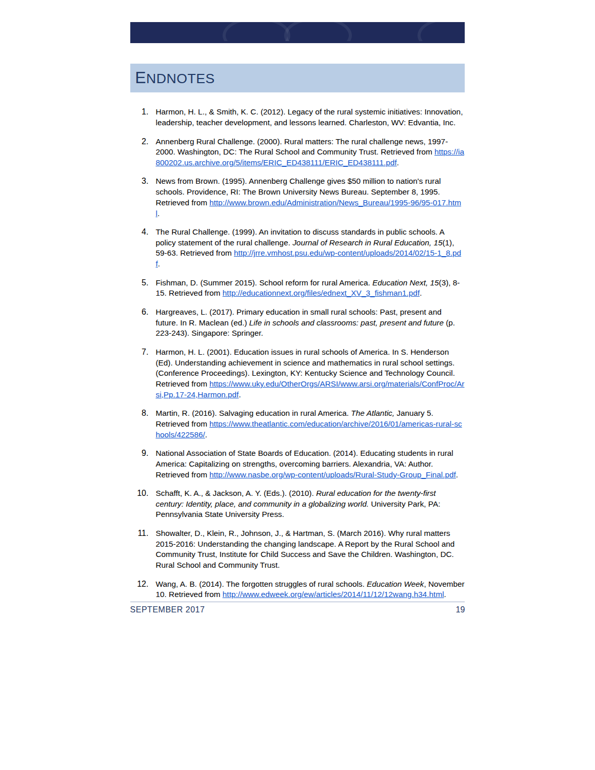ENDNOTES
Harmon, H. L., & Smith, K. C. (2012). Legacy of the rural systemic initiatives: Innovation, leadership, teacher development, and lessons learned. Charleston, WV: Edvantia, Inc.
Annenberg Rural Challenge. (2000). Rural matters: The rural challenge news, 1997-2000. Washington, DC: The Rural School and Community Trust. Retrieved from https://ia800202.us.archive.org/5/items/ERIC_ED438111/ERIC_ED438111.pdf.
News from Brown. (1995). Annenberg Challenge gives $50 million to nation's rural schools. Providence, RI: The Brown University News Bureau. September 8, 1995. Retrieved from http://www.brown.edu/Administration/News_Bureau/1995-96/95-017.html.
The Rural Challenge. (1999). An invitation to discuss standards in public schools. A policy statement of the rural challenge. Journal of Research in Rural Education, 15(1), 59-63. Retrieved from http://jrre.vmhost.psu.edu/wp-content/uploads/2014/02/15-1_8.pdf.
Fishman, D. (Summer 2015). School reform for rural America. Education Next, 15(3), 8-15. Retrieved from http://educationnext.org/files/ednext_XV_3_fishman1.pdf.
Hargreaves, L. (2017). Primary education in small rural schools: Past, present and future. In R. Maclean (ed.) Life in schools and classrooms: past, present and future (p. 223-243). Singapore: Springer.
Harmon, H. L. (2001). Education issues in rural schools of America. In S. Henderson (Ed). Understanding achievement in science and mathematics in rural school settings. (Conference Proceedings). Lexington, KY: Kentucky Science and Technology Council. Retrieved from https://www.uky.edu/OtherOrgs/ARSI/www.arsi.org/materials/ConfProc/Arsi,Pp.17-24,Harmon.pdf.
Martin, R. (2016). Salvaging education in rural America. The Atlantic, January 5. Retrieved from https://www.theatlantic.com/education/archive/2016/01/americas-rural-schools/422586/.
National Association of State Boards of Education. (2014). Educating students in rural America: Capitalizing on strengths, overcoming barriers. Alexandria, VA: Author. Retrieved from http://www.nasbe.org/wp-content/uploads/Rural-Study-Group_Final.pdf.
Schafft, K. A., & Jackson, A. Y. (Eds.). (2010). Rural education for the twenty-first century: Identity, place, and community in a globalizing world. University Park, PA: Pennsylvania State University Press.
Showalter, D., Klein, R., Johnson, J., & Hartman, S. (March 2016). Why rural matters 2015-2016: Understanding the changing landscape. A Report by the Rural School and Community Trust, Institute for Child Success and Save the Children. Washington, DC. Rural School and Community Trust.
Wang, A. B. (2014). The forgotten struggles of rural schools. Education Week, November 10. Retrieved from http://www.edweek.org/ew/articles/2014/11/12/12wang.h34.html.
SEPTEMBER 2017 19